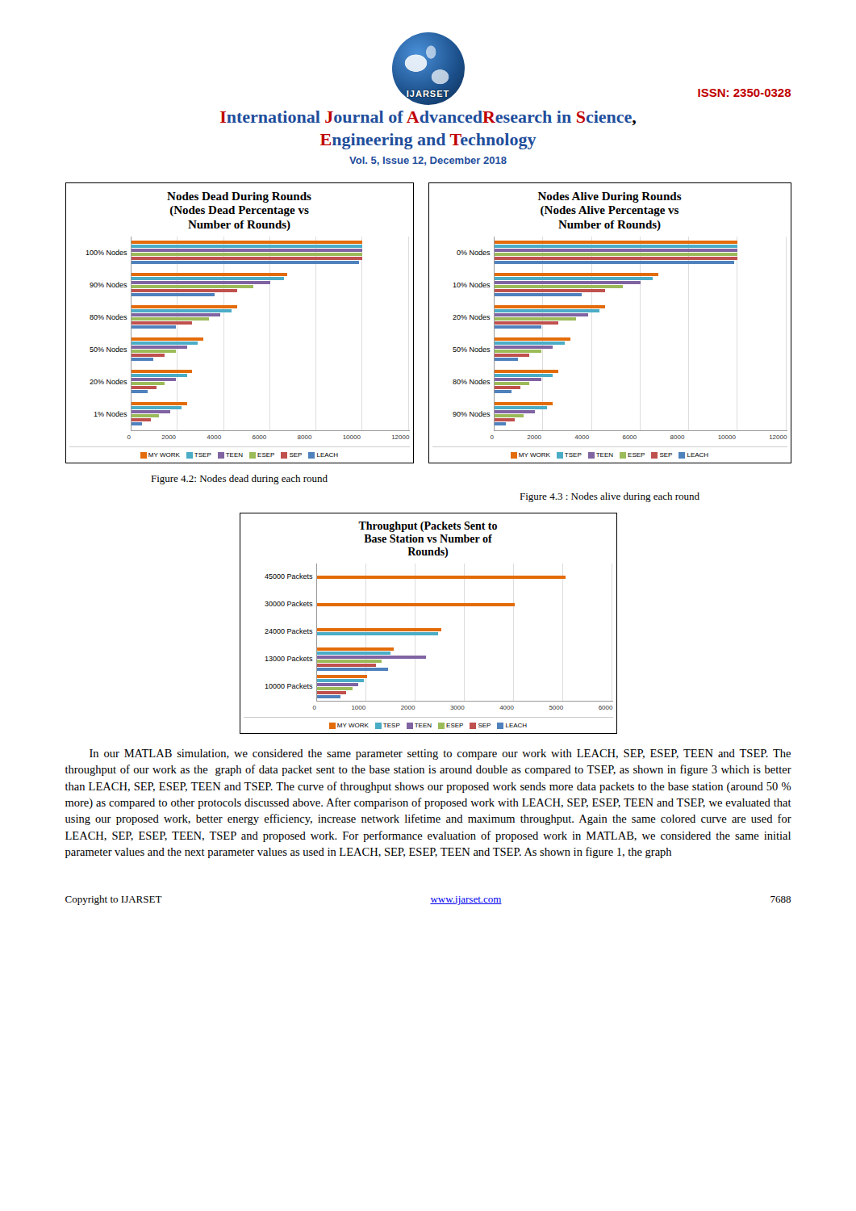IJARSET
ISSN: 2350-0328
International Journal of Advanced Research in Science,
Engineering and Technology
Vol. 5, Issue 12, December 2018
Nodes Dead During Rounds
(Nodes Dead Percentage vs
Number of Rounds)
100% Nodes
90% Nodes
80% Nodes
50% Nodes
20% Nodes
1% Nodes
020004000600080001000012000
MY WORK TSEP TEEN ESEP SEP LEACH
Nodes Alive During Rounds
(Nodes Alive Percentage vs
Number of Rounds)
0% Nodes
10% Nodes
20% Nodes
50% Nodes
80% Nodes
90% Nodes
020004000600080001000012000
MY WORK TSEP TEEN ESEP SEP LEACH
Figure 4.2: Nodes dead during each round
Figure 4.3 : Nodes alive during each round
Throughput (Packets Sent to
Base Station vs Number of
Rounds)
45000 Packets
30000 Packets
24000 Packets
13000 Packets
10000 Packets
0100020003000400050006000
MY WORK TESP TEEN ESEP SEP LEACH
In our MATLAB simulation, we considered the same parameter setting to compare our work with LEACH, SEP, ESEP, TEEN and TSEP. The throughput of our work as the graph of data packet sent to the base station is around double as compared to TSEP, as shown in figure 3 which is better than LEACH, SEP, ESEP, TEEN and TSEP. The curve of throughput shows our proposed work sends more data packets to the base station (around 50 % more) as compared to other protocols discussed above. After comparison of proposed work with LEACH, SEP, ESEP, TEEN and TSEP, we evaluated that using our proposed work, better energy efficiency, increase network lifetime and maximum throughput. Again the same colored curve are used for LEACH, SEP, ESEP, TEEN, TSEP and proposed work. For performance evaluation of proposed work in MATLAB, we considered the same initial parameter values and the next parameter values as used in LEACH, SEP, ESEP, TEEN and TSEP. As shown in figure 1, the graph
Copyright to IJARSET www.ijarset.com 7688